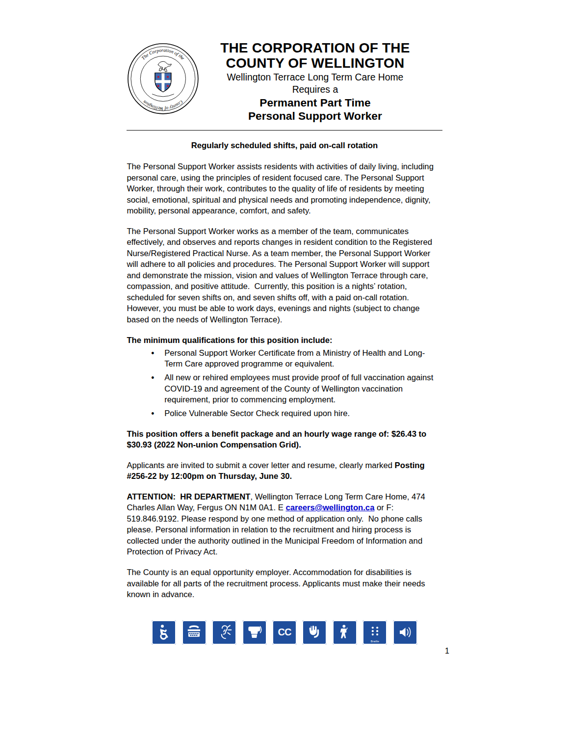The Corporation of the County of Wellington
THE CORPORATION OF THE
COUNTY OF WELLINGTON
Wellington Terrace Long Term Care Home
Requires a
Permanent Part Time
Personal Support Worker
Regularly scheduled shifts, paid on-call rotation
The Personal Support Worker assists residents with activities of daily living, including personal care, using the principles of resident focused care. The Personal Support Worker, through their work, contributes to the quality of life of residents by meeting social, emotional, spiritual and physical needs and promoting independence, dignity, mobility, personal appearance, comfort, and safety.
The Personal Support Worker works as a member of the team, communicates effectively, and observes and reports changes in resident condition to the Registered Nurse/Registered Practical Nurse. As a team member, the Personal Support Worker will adhere to all policies and procedures. The Personal Support Worker will support and demonstrate the mission, vision and values of Wellington Terrace through care, compassion, and positive attitude. Currently, this position is a nights’ rotation, scheduled for seven shifts on, and seven shifts off, with a paid on-call rotation. However, you must be able to work days, evenings and nights (subject to change based on the needs of Wellington Terrace).
The minimum qualifications for this position include:
Personal Support Worker Certificate from a Ministry of Health and Long-Term Care approved programme or equivalent.
All new or rehired employees must provide proof of full vaccination against COVID-19 and agreement of the County of Wellington vaccination requirement, prior to commencing employment.
Police Vulnerable Sector Check required upon hire.
This position offers a benefit package and an hourly wage range of: $26.43 to $30.93 (2022 Non-union Compensation Grid).
Applicants are invited to submit a cover letter and resume, clearly marked Posting #256-22 by 12:00pm on Thursday, June 30.
ATTENTION: HR DEPARTMENT, Wellington Terrace Long Term Care Home, 474 Charles Allan Way, Fergus ON N1M 0A1. E careers@wellington.ca or F: 519.846.9192. Please respond by one method of application only. No phone calls please. Personal information in relation to the recruitment and hiring process is collected under the authority outlined in the Municipal Freedom of Information and Protection of Privacy Act.
The County is an equal opportunity employer. Accommodation for disabilities is available for all parts of the recruitment process. Applicants must make their needs known in advance.
CC
Braille
1